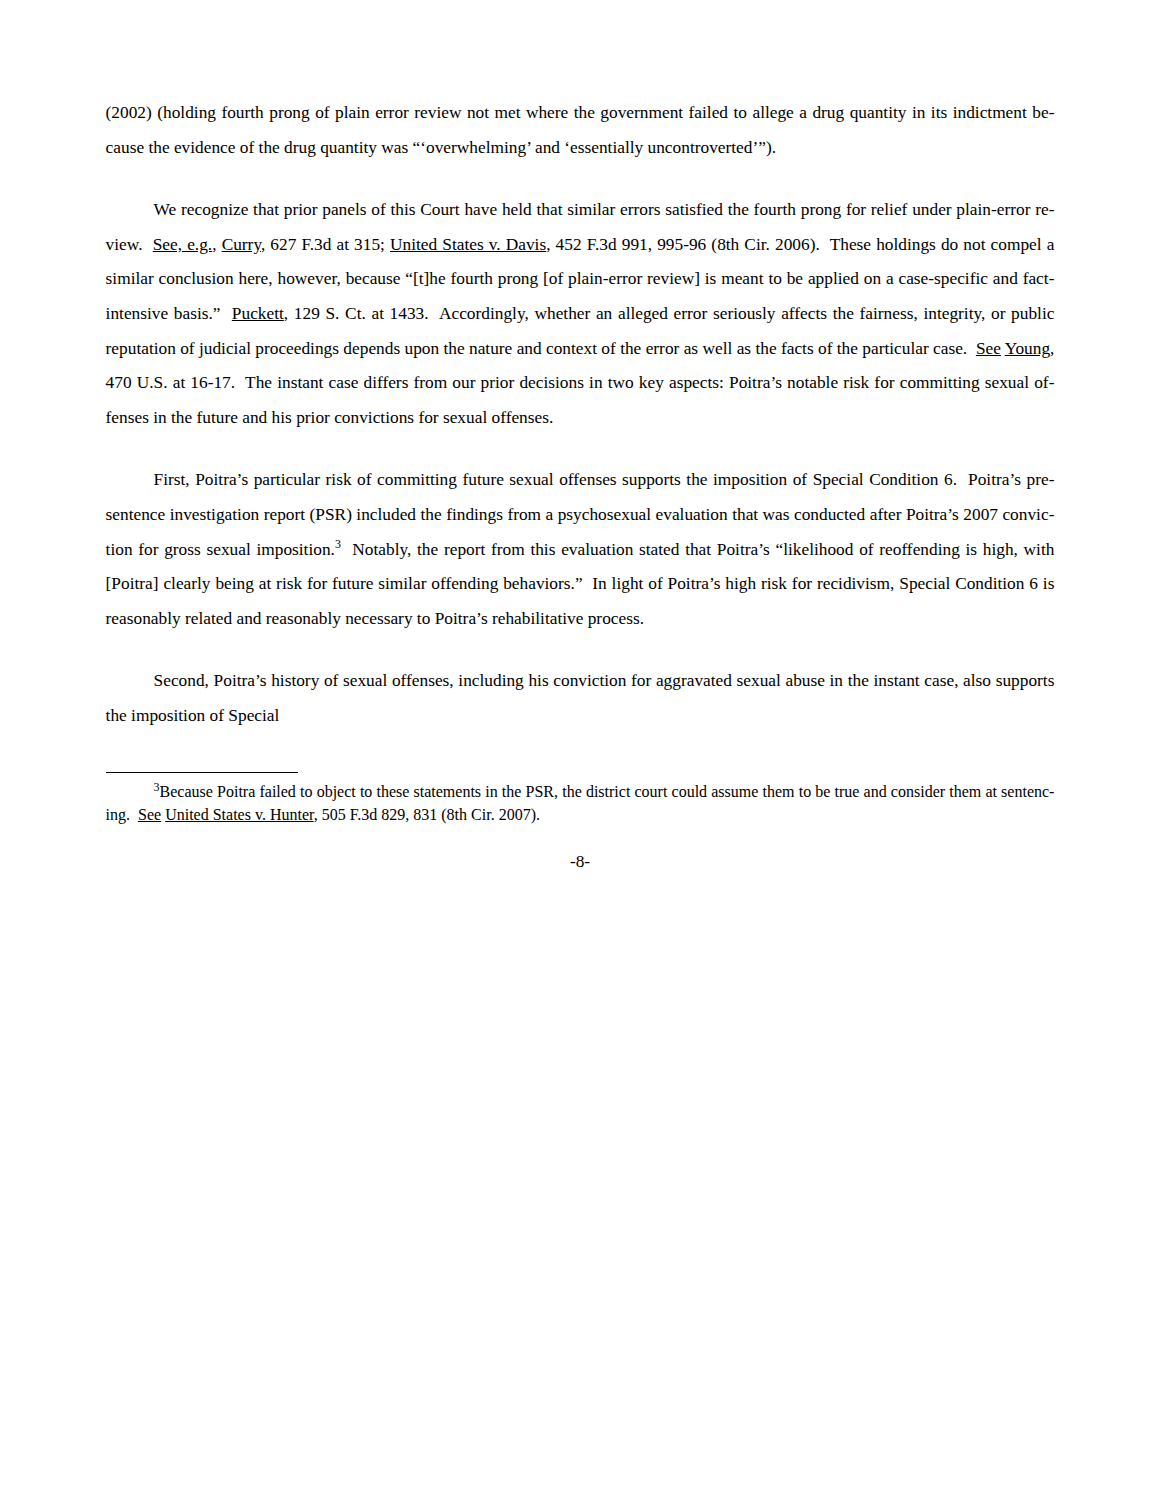(2002) (holding fourth prong of plain error review not met where the government failed to allege a drug quantity in its indictment because the evidence of the drug quantity was “‘overwhelming’ and ‘essentially uncontroverted’”).
We recognize that prior panels of this Court have held that similar errors satisfied the fourth prong for relief under plain-error review. See, e.g., Curry, 627 F.3d at 315; United States v. Davis, 452 F.3d 991, 995-96 (8th Cir. 2006). These holdings do not compel a similar conclusion here, however, because “[t]he fourth prong [of plain-error review] is meant to be applied on a case-specific and fact-intensive basis.” Puckett, 129 S. Ct. at 1433. Accordingly, whether an alleged error seriously affects the fairness, integrity, or public reputation of judicial proceedings depends upon the nature and context of the error as well as the facts of the particular case. See Young, 470 U.S. at 16-17. The instant case differs from our prior decisions in two key aspects: Poitra’s notable risk for committing sexual offenses in the future and his prior convictions for sexual offenses.
First, Poitra’s particular risk of committing future sexual offenses supports the imposition of Special Condition 6. Poitra’s presentence investigation report (PSR) included the findings from a psychosexual evaluation that was conducted after Poitra’s 2007 conviction for gross sexual imposition.3 Notably, the report from this evaluation stated that Poitra’s “likelihood of reoffending is high, with [Poitra] clearly being at risk for future similar offending behaviors.” In light of Poitra’s high risk for recidivism, Special Condition 6 is reasonably related and reasonably necessary to Poitra’s rehabilitative process.
Second, Poitra’s history of sexual offenses, including his conviction for aggravated sexual abuse in the instant case, also supports the imposition of Special
3Because Poitra failed to object to these statements in the PSR, the district court could assume them to be true and consider them at sentencing. See United States v. Hunter, 505 F.3d 829, 831 (8th Cir. 2007).
-8-